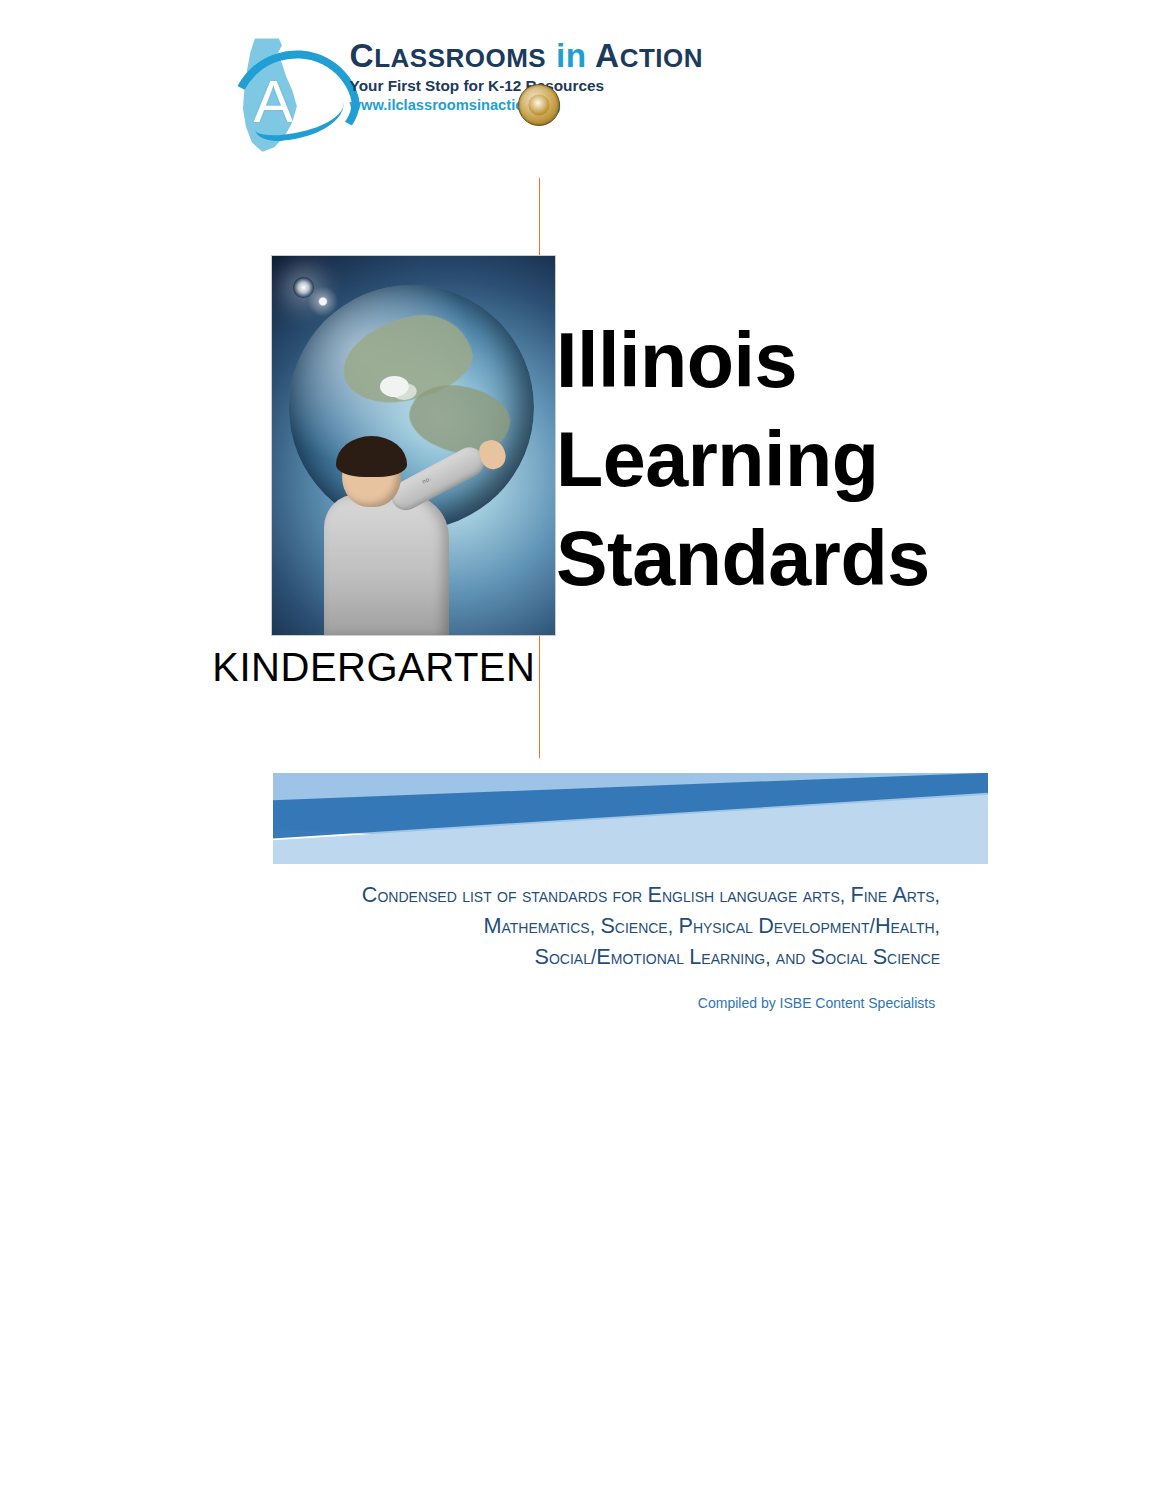A
CLASSROOMS in ACTION
Your First Stop for K-12 Resources
www.ilclassroomsinaction.org
no.
KINDERGARTEN
Illinois
Learning
Standards
Condensed list of standards for English language arts, Fine Arts, Mathematics, Science, Physical Development/Health, Social/Emotional Learning, and Social Science
Compiled by ISBE Content Specialists